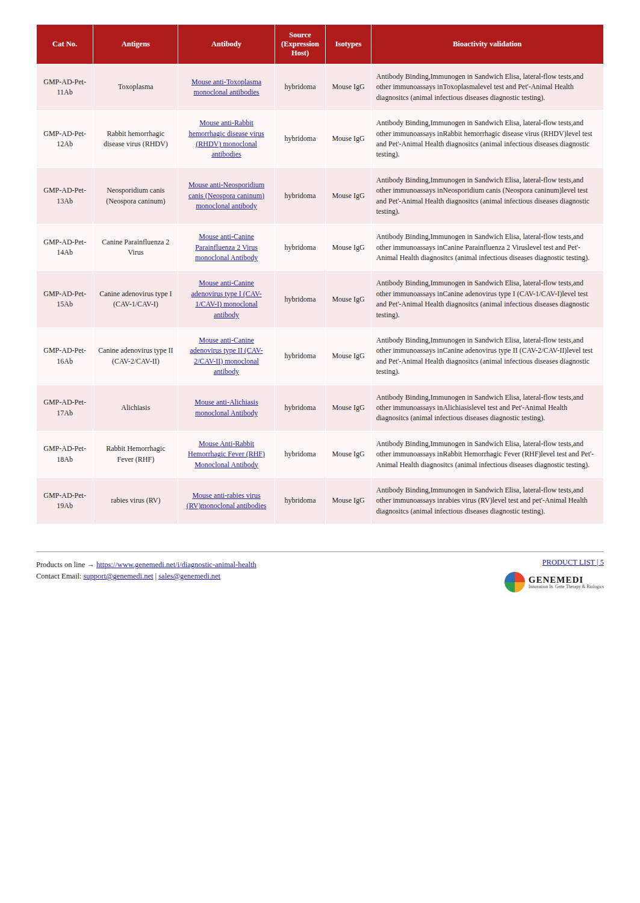| Cat No. | Antigens | Antibody | Source (Expression Host) | Isotypes | Bioactivity validation |
| --- | --- | --- | --- | --- | --- |
| GMP-AD-Pet-11Ab | Toxoplasma | Mouse anti-Toxoplasma monoclonal antibodies | hybridoma | Mouse IgG | Antibody Binding,Immunogen in Sandwich Elisa, lateral-flow tests,and other immunoassays inToxoplasmalevel test and Pet'-Animal Health diagnositcs (animal infectious diseases diagnostic testing). |
| GMP-AD-Pet-12Ab | Rabbit hemorrhagic disease virus (RHDV) | Mouse anti-Rabbit hemorrhagic disease virus (RHDV) monoclonal antibodies | hybridoma | Mouse IgG | Antibody Binding,Immunogen in Sandwich Elisa, lateral-flow tests,and other immunoassays inRabbit hemorrhagic disease virus (RHDV)level test and Pet'-Animal Health diagnositcs (animal infectious diseases diagnostic testing). |
| GMP-AD-Pet-13Ab | Neosporidium canis (Neospora caninum) | Mouse anti-Neosporidium canis (Neospora caninum) monoclonal antibody | hybridoma | Mouse IgG | Antibody Binding,Immunogen in Sandwich Elisa, lateral-flow tests,and other immunoassays inNeosporidium canis (Neospora caninum)level test and Pet'-Animal Health diagnositcs (animal infectious diseases diagnostic testing). |
| GMP-AD-Pet-14Ab | Canine Parainfluenza 2 Virus | Mouse anti-Canine Parainfluenza 2 Virus monoclonal Antibody | hybridoma | Mouse IgG | Antibody Binding,Immunogen in Sandwich Elisa, lateral-flow tests,and other immunoassays inCanine Parainfluenza 2 Viruslevel test and Pet'-Animal Health diagnositcs (animal infectious diseases diagnostic testing). |
| GMP-AD-Pet-15Ab | Canine adenovirus type I (CAV-1/CAV-I) | Mouse anti-Canine adenovirus type I (CAV-1/CAV-I) monoclonal antibody | hybridoma | Mouse IgG | Antibody Binding,Immunogen in Sandwich Elisa, lateral-flow tests,and other immunoassays inCanine adenovirus type I (CAV-1/CAV-I)level test and Pet'-Animal Health diagnositcs (animal infectious diseases diagnostic testing). |
| GMP-AD-Pet-16Ab | Canine adenovirus type II (CAV-2/CAV-II) | Mouse anti-Canine adenovirus type II (CAV-2/CAV-II) monoclonal antibody | hybridoma | Mouse IgG | Antibody Binding,Immunogen in Sandwich Elisa, lateral-flow tests,and other immunoassays inCanine adenovirus type II (CAV-2/CAV-II)level test and Pet'-Animal Health diagnositcs (animal infectious diseases diagnostic testing). |
| GMP-AD-Pet-17Ab | Alichiasis | Mouse anti-Alichiasis monoclonal Antibody | hybridoma | Mouse IgG | Antibody Binding,Immunogen in Sandwich Elisa, lateral-flow tests,and other immunoassays inAlichiasislevel test and Pet'-Animal Health diagnositcs (animal infectious diseases diagnostic testing). |
| GMP-AD-Pet-18Ab | Rabbit Hemorrhagic Fever (RHF) | Mouse Anti-Rabbit Hemorrhagic Fever (RHF) Monoclonal Antibody | hybridoma | Mouse IgG | Antibody Binding,Immunogen in Sandwich Elisa, lateral-flow tests,and other immunoassays inRabbit Hemorrhagic Fever (RHF)level test and Pet'-Animal Health diagnositcs (animal infectious diseases diagnostic testing). |
| GMP-AD-Pet-19Ab | rabies virus (RV) | Mouse anti-rabies virus (RV)monoclonal antibodies | hybridoma | Mouse IgG | Antibody Binding,Immunogen in Sandwich Elisa, lateral-flow tests,and other immunoassays inrabies virus (RV)level test and pet'-Animal Health diagnositcs (animal infectious diseases diagnostic testing). |
Products on line → https://www.genemedi.net/i/diagnostic-animal-health
Contact Email: support@genemedi.net | sales@genemedi.net
PRODUCT LIST | 5
GENEMEDI
Innovation In. Gene Therapy & Biologics